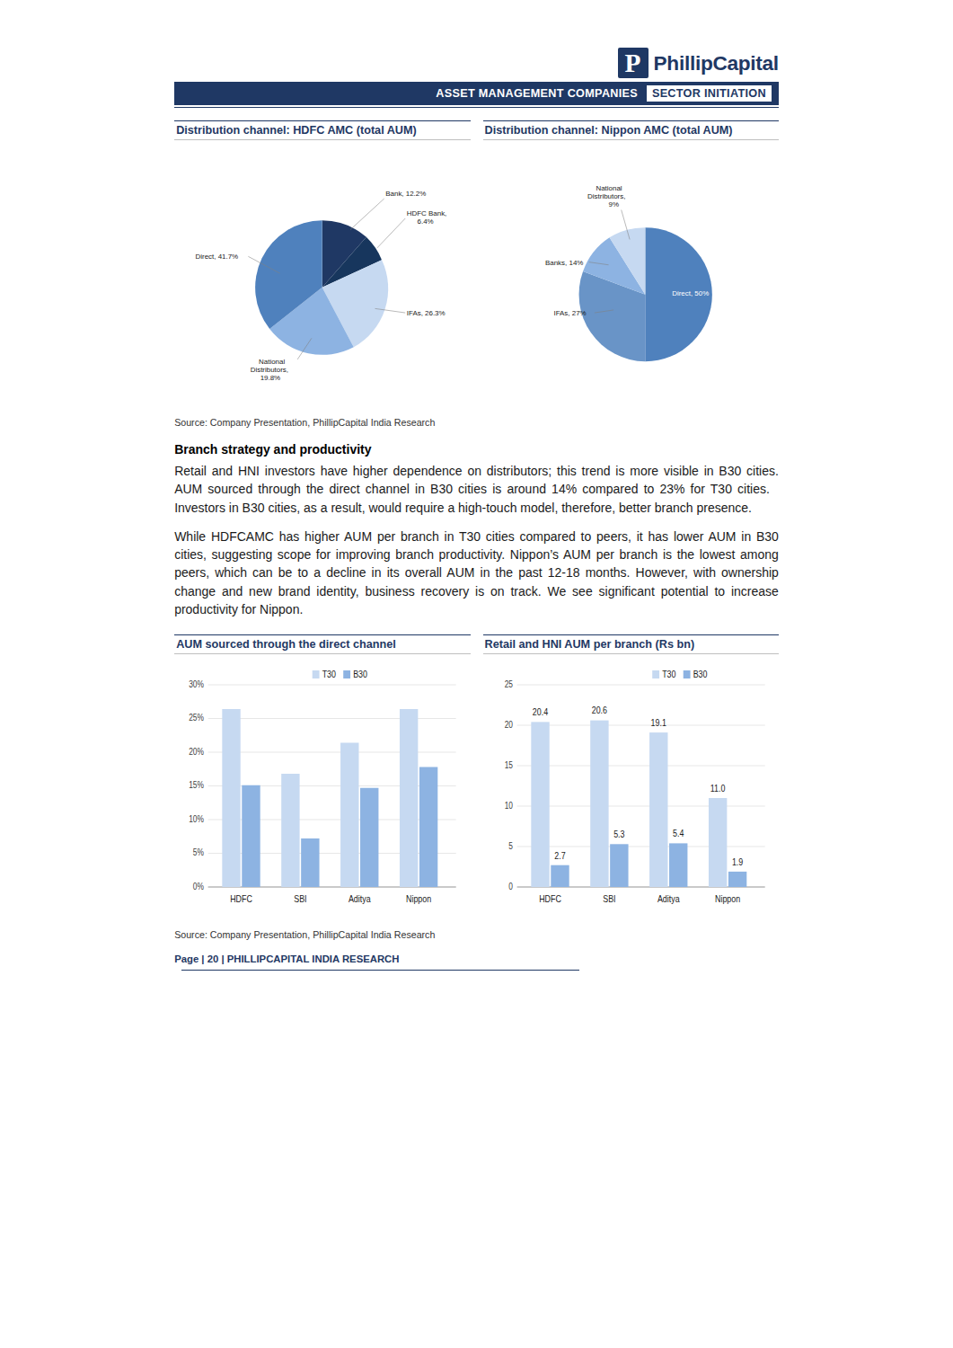PPhillipCapital
ASSET MANAGEMENT COMPANIES SECTOR INITIATION
Distribution channel: HDFC AMC (total AUM)
Bank, 12.2% HDFC Bank, 6.4% IFAs, 26.3% Direct, 41.7% National Distributors, 19.8%
Distribution channel: Nippon AMC (total AUM)
National Distributors, 9% Banks, 14% IFAs, 27% Direct, 50%
Source: Company Presentation, PhillipCapital India Research
Branch strategy and productivity
Retail and HNI investors have higher dependence on distributors; this trend is more visible in B30 cities. AUM sourced through the direct channel in B30 cities is around 14% compared to 23% for T30 cities. Investors in B30 cities, as a result, would require a high-touch model, therefore, better branch presence.
While HDFCAMC has higher AUM per branch in T30 cities compared to peers, it has lower AUM in B30 cities, suggesting scope for improving branch productivity. Nippon’s AUM per branch is the lowest among peers, which can be to a decline in its overall AUM in the past 12-18 months. However, with ownership change and new brand identity, business recovery is on track. We see significant potential to increase productivity for Nippon.
AUM sourced through the direct channel
0% 5% 10% 15% 20% 25% 30% T30 B30 HDFC SBI Aditya Nippon
Retail and HNI AUM per branch (Rs bn)
0 5 10 15 20 25 T30 B30 20.4 2.7 20.6 5.3 19.1 5.4 11.0 1.9 HDFC SBI Aditya Nippon
Source: Company Presentation, PhillipCapital India Research
Page | 20 | PHILLIPCAPITAL INDIA RESEARCH